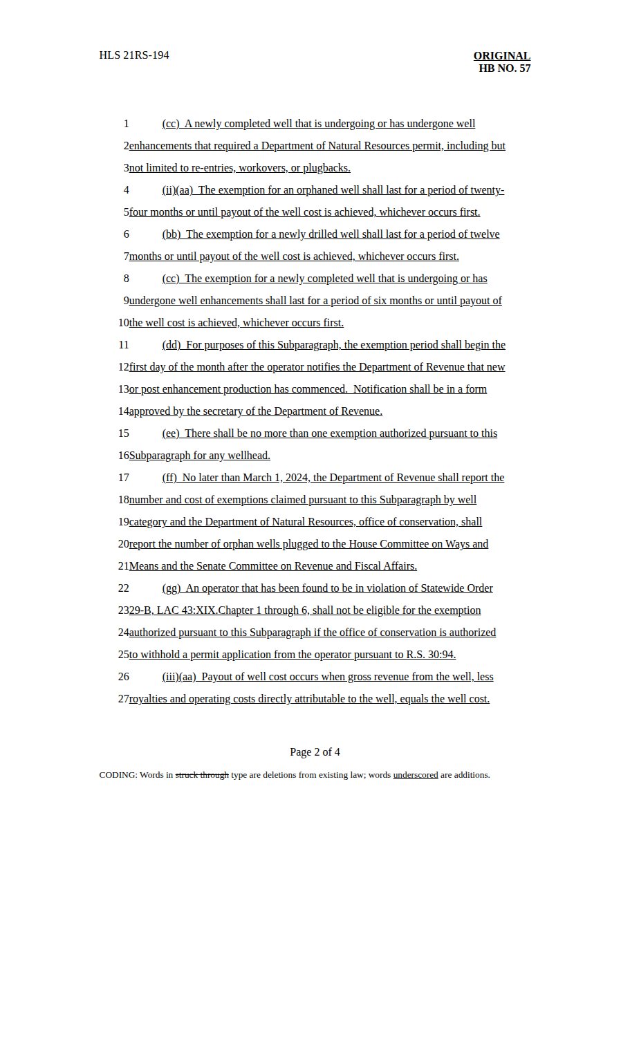HLS 21RS-194
ORIGINAL
HB NO. 57
| 1 | (cc) A newly completed well that is undergoing or has undergone well |
| 2 | enhancements that required a Department of Natural Resources permit, including but |
| 3 | not limited to re-entries, workovers, or plugbacks. |
| 4 | (ii)(aa) The exemption for an orphaned well shall last for a period of twenty- |
| 5 | four months or until payout of the well cost is achieved, whichever occurs first. |
| 6 | (bb) The exemption for a newly drilled well shall last for a period of twelve |
| 7 | months or until payout of the well cost is achieved, whichever occurs first. |
| 8 | (cc) The exemption for a newly completed well that is undergoing or has |
| 9 | undergone well enhancements shall last for a period of six months or until payout of |
| 10 | the well cost is achieved, whichever occurs first. |
| 11 | (dd) For purposes of this Subparagraph, the exemption period shall begin the |
| 12 | first day of the month after the operator notifies the Department of Revenue that new |
| 13 | or post enhancement production has commenced. Notification shall be in a form |
| 14 | approved by the secretary of the Department of Revenue. |
| 15 | (ee) There shall be no more than one exemption authorized pursuant to this |
| 16 | Subparagraph for any wellhead. |
| 17 | (ff) No later than March 1, 2024, the Department of Revenue shall report the |
| 18 | number and cost of exemptions claimed pursuant to this Subparagraph by well |
| 19 | category and the Department of Natural Resources, office of conservation, shall |
| 20 | report the number of orphan wells plugged to the House Committee on Ways and |
| 21 | Means and the Senate Committee on Revenue and Fiscal Affairs. |
| 22 | (gg) An operator that has been found to be in violation of Statewide Order |
| 23 | 29-B, LAC 43:XIX.Chapter 1 through 6, shall not be eligible for the exemption |
| 24 | authorized pursuant to this Subparagraph if the office of conservation is authorized |
| 25 | to withhold a permit application from the operator pursuant to R.S. 30:94. |
| 26 | (iii)(aa) Payout of well cost occurs when gross revenue from the well, less |
| 27 | royalties and operating costs directly attributable to the well, equals the well cost. |
Page 2 of 4
CODING: Words in struck through type are deletions from existing law; words underscored are additions.